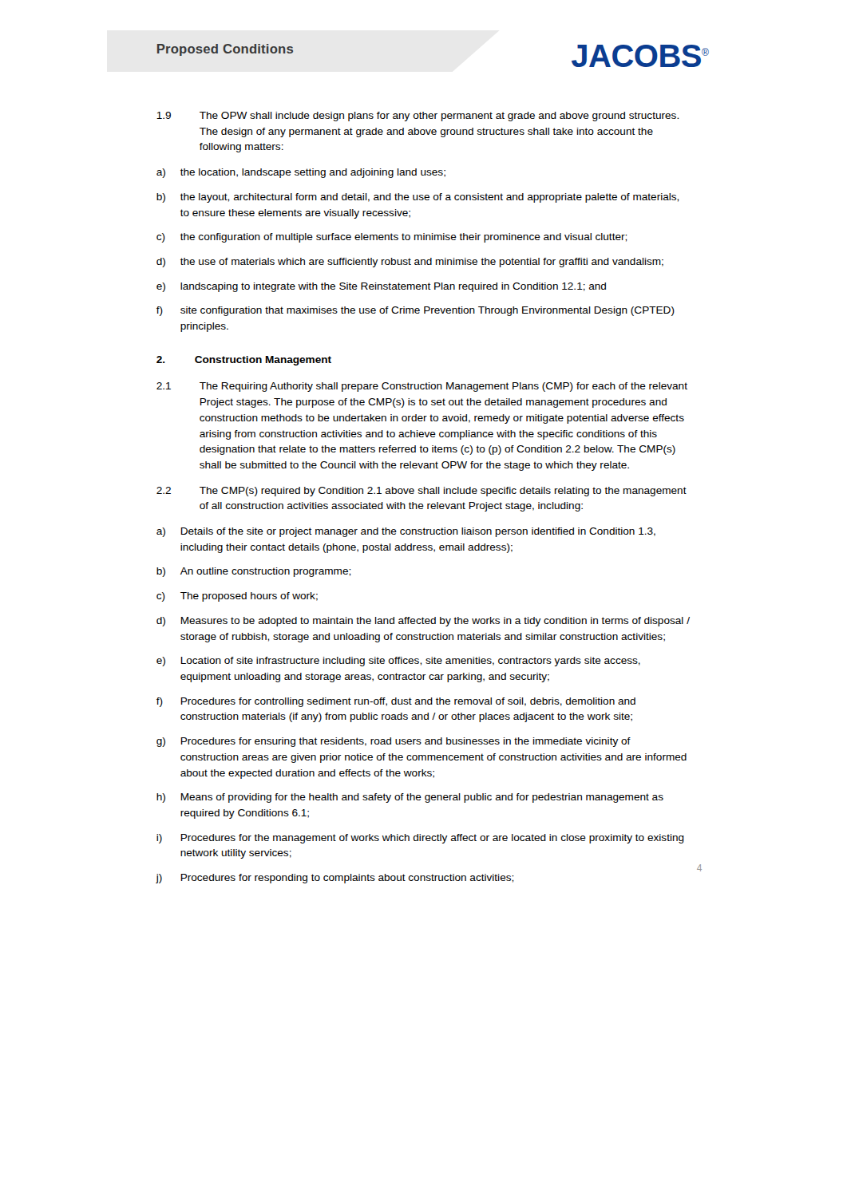Proposed Conditions
JACOBS®
1.9
The OPW shall include design plans for any other permanent at grade and above ground structures. The design of any permanent at grade and above ground structures shall take into account the following matters:
a) the location, landscape setting and adjoining land uses;
b) the layout, architectural form and detail, and the use of a consistent and appropriate palette of materials, to ensure these elements are visually recessive;
c) the configuration of multiple surface elements to minimise their prominence and visual clutter;
d) the use of materials which are sufficiently robust and minimise the potential for graffiti and vandalism;
e) landscaping to integrate with the Site Reinstatement Plan required in Condition 12.1; and
f) site configuration that maximises the use of Crime Prevention Through Environmental Design (CPTED) principles.
2.
Construction Management
2.1
The Requiring Authority shall prepare Construction Management Plans (CMP) for each of the relevant Project stages. The purpose of the CMP(s) is to set out the detailed management procedures and construction methods to be undertaken in order to avoid, remedy or mitigate potential adverse effects arising from construction activities and to achieve compliance with the specific conditions of this designation that relate to the matters referred to items (c) to (p) of Condition 2.2 below. The CMP(s) shall be submitted to the Council with the relevant OPW for the stage to which they relate.
2.2
The CMP(s) required by Condition 2.1 above shall include specific details relating to the management of all construction activities associated with the relevant Project stage, including:
a) Details of the site or project manager and the construction liaison person identified in Condition 1.3, including their contact details (phone, postal address, email address);
b) An outline construction programme;
c) The proposed hours of work;
d) Measures to be adopted to maintain the land affected by the works in a tidy condition in terms of disposal / storage of rubbish, storage and unloading of construction materials and similar construction activities;
e) Location of site infrastructure including site offices, site amenities, contractors yards site access, equipment unloading and storage areas, contractor car parking, and security;
f) Procedures for controlling sediment run-off, dust and the removal of soil, debris, demolition and construction materials (if any) from public roads and / or other places adjacent to the work site;
g) Procedures for ensuring that residents, road users and businesses in the immediate vicinity of construction areas are given prior notice of the commencement of construction activities and are informed about the expected duration and effects of the works;
h) Means of providing for the health and safety of the general public and for pedestrian management as required by Conditions 6.1;
i) Procedures for the management of works which directly affect or are located in close proximity to existing network utility services;
j) Procedures for responding to complaints about construction activities;
4